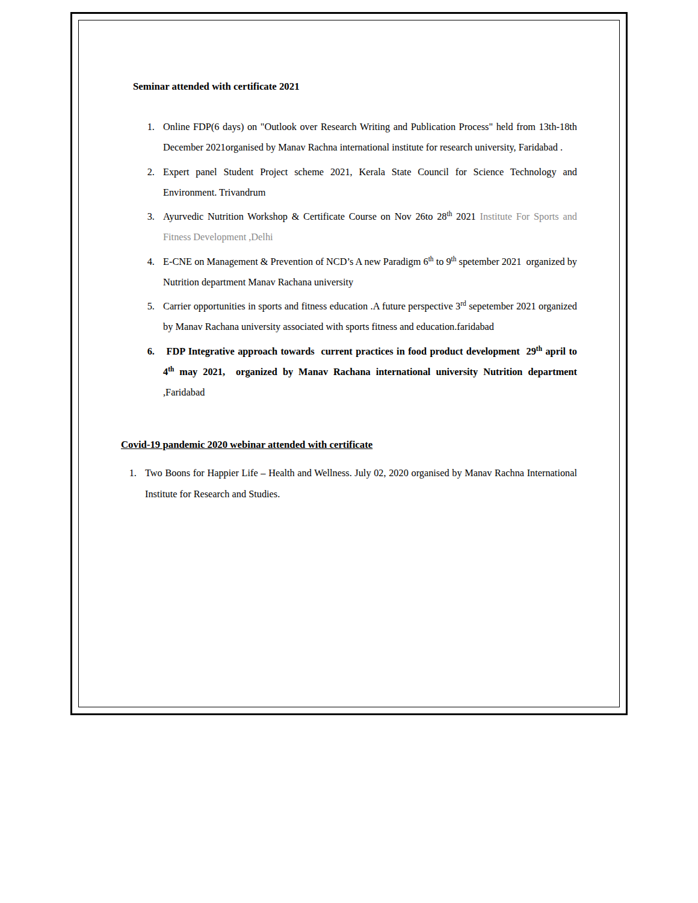Seminar attended with certificate 2021
Online FDP(6 days) on "Outlook over Research Writing and Publication Process" held from 13th-18th December 2021organised by Manav Rachna international institute for research university, Faridabad .
Expert panel Student Project scheme 2021, Kerala State Council for Science Technology and Environment. Trivandrum
Ayurvedic Nutrition Workshop & Certificate Course on Nov 26to 28th 2021 Institute For Sports and Fitness Development ,Delhi
E-CNE on Management & Prevention of NCD’s A new Paradigm 6th to 9th spetember 2021 organized by Nutrition department Manav Rachana university
Carrier opportunities in sports and fitness education .A future perspective 3rd sepetember 2021 organized by Manav Rachana university associated with sports fitness and education.faridabad
FDP Integrative approach towards current practices in food product development 29th april to 4th may 2021, organized by Manav Rachana international university Nutrition department ,Faridabad
Covid-19 pandemic 2020 webinar attended with certificate
Two Boons for Happier Life – Health and Wellness. July 02, 2020 organised by Manav Rachna International Institute for Research and Studies.